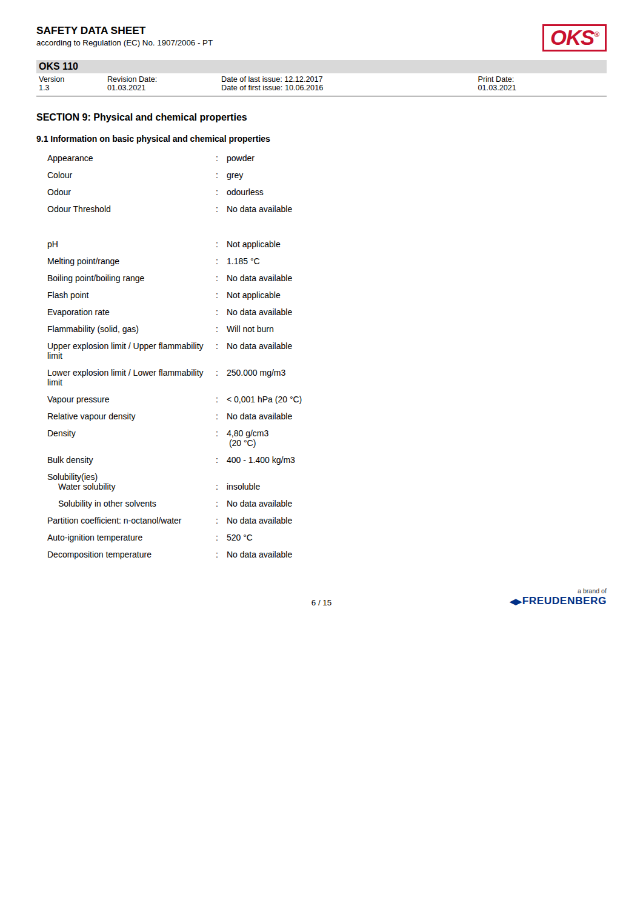SAFETY DATA SHEET
according to Regulation (EC) No. 1907/2006 - PT
OKS®
OKS 110
| Version 1.3 | Revision Date: 01.03.2021 | Date of last issue: 12.12.2017 Date of first issue: 10.06.2016 | Print Date: 01.03.2021 |
SECTION 9: Physical and chemical properties
9.1 Information on basic physical and chemical properties
| Appearance | : | powder |
| Colour | : | grey |
| Odour | : | odourless |
| Odour Threshold | : | No data available |
| pH | : | Not applicable |
| Melting point/range | : | 1.185 °C |
| Boiling point/boiling range | : | No data available |
| Flash point | : | Not applicable |
| Evaporation rate | : | No data available |
| Flammability (solid, gas) | : | Will not burn |
| Upper explosion limit / Upper flammability limit | : | No data available |
| Lower explosion limit / Lower flammability limit | : | 250.000 mg/m3 |
| Vapour pressure | : | < 0,001 hPa (20 °C) |
| Relative vapour density | : | No data available |
| Density | : | 4,80 g/cm3 (20 °C) |
| Bulk density | : | 400 - 1.400 kg/m3 |
| Solubility(ies) Water solubility | : | insoluble |
| Solubility in other solvents | : | No data available |
| Partition coefficient: n-octanol/water | : | No data available |
| Auto-ignition temperature | : | 520 °C |
| Decomposition temperature | : | No data available |
6 / 15
a brand of
FREUDENBERG